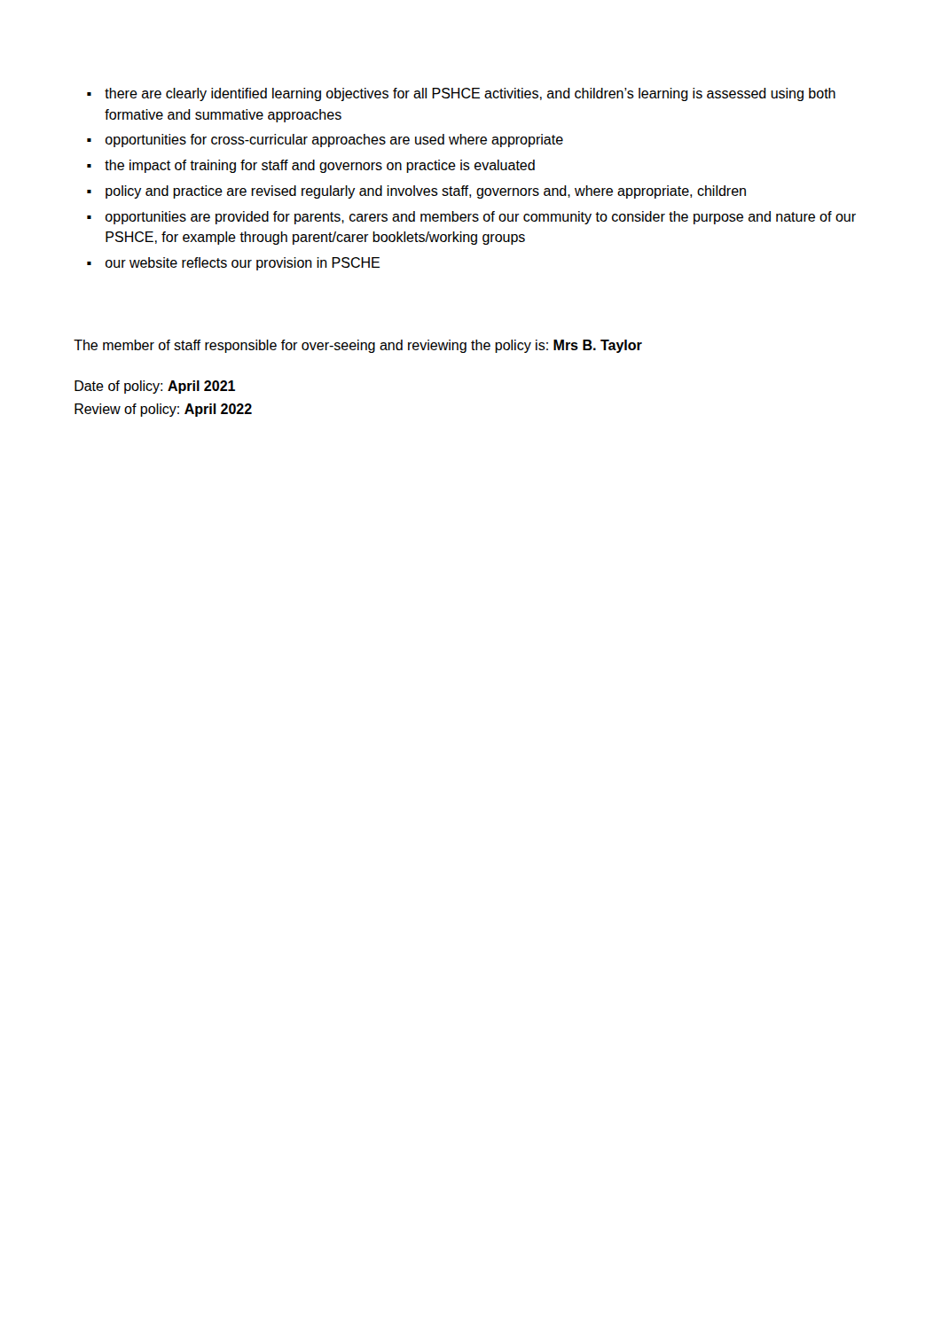there are clearly identified learning objectives for all PSHCE activities, and children’s learning is assessed using both formative and summative approaches
opportunities for cross-curricular approaches are used where appropriate
the impact of training for staff and governors on practice is evaluated
policy and practice are revised regularly and involves staff, governors and, where appropriate, children
opportunities are provided for parents, carers and members of our community to consider the purpose and nature of our PSHCE, for example through parent/carer booklets/working groups
our website reflects our provision in PSCHE
The member of staff responsible for over-seeing and reviewing the policy is: Mrs B. Taylor
Date of policy: April 2021
Review of policy: April 2022